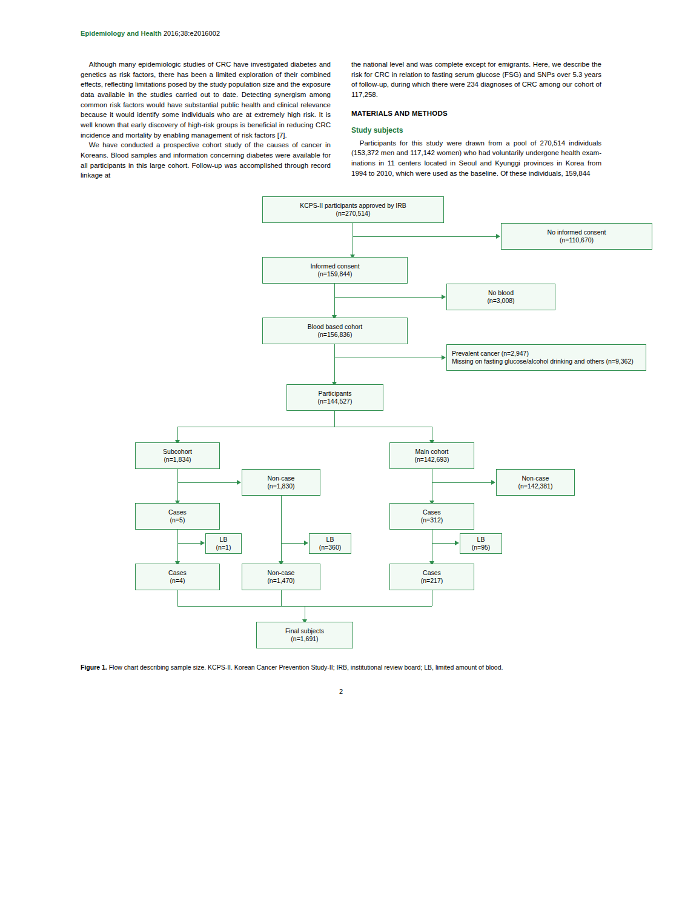Epidemiology and Health 2016;38:e2016002
Although many epidemiologic studies of CRC have investigated diabetes and genetics as risk factors, there has been a limited exploration of their combined effects, reflecting limitations posed by the study population size and the exposure data available in the studies carried out to date. Detecting synergism among common risk factors would have substantial public health and clinical relevance because it would identify some individuals who are at extremely high risk. It is well known that early discovery of high-risk groups is beneficial in reducing CRC incidence and mortality by enabling management of risk factors [7].
We have conducted a prospective cohort study of the causes of cancer in Koreans. Blood samples and information concerning diabetes were available for all participants in this large cohort. Follow-up was accomplished through record linkage at
the national level and was complete except for emigrants. Here, we describe the risk for CRC in relation to fasting serum glucose (FSG) and SNPs over 5.3 years of follow-up, during which there were 234 diagnoses of CRC among our cohort of 117,258.
MATERIALS AND METHODS
Study subjects
Participants for this study were drawn from a pool of 270,514 individuals (153,372 men and 117,142 women) who had voluntarily undergone health examinations in 11 centers located in Seoul and Kyunggi provinces in Korea from 1994 to 2010, which were used as the baseline. Of these individuals, 159,844
KCPS-II participants approved by IRB
(n=270,514)
No informed consent
(n=110,670)
Informed consent
(n=159,844)
No blood
(n=3,008)
Blood based cohort
(n=156,836)
Prevalent cancer (n=2,947)
Missing on fasting glucose/alcohol drinking and others (n=9,362)
Participants
(n=144,527)
Subcohort
(n=1,834)
Main cohort
(n=142,693)
Non-case
(n=1,830)
Non-case
(n=142,381)
Cases
(n=5)
Cases
(n=312)
LB
(n=1)
LB
(n=360)
LB
(n=95)
Cases
(n=4)
Non-case
(n=1,470)
Cases
(n=217)
Final subjects
(n=1,691)
Figure 1. Flow chart describing sample size. KCPS-II. Korean Cancer Prevention Study-II; IRB, institutional review board; LB, limited amount of blood.
2